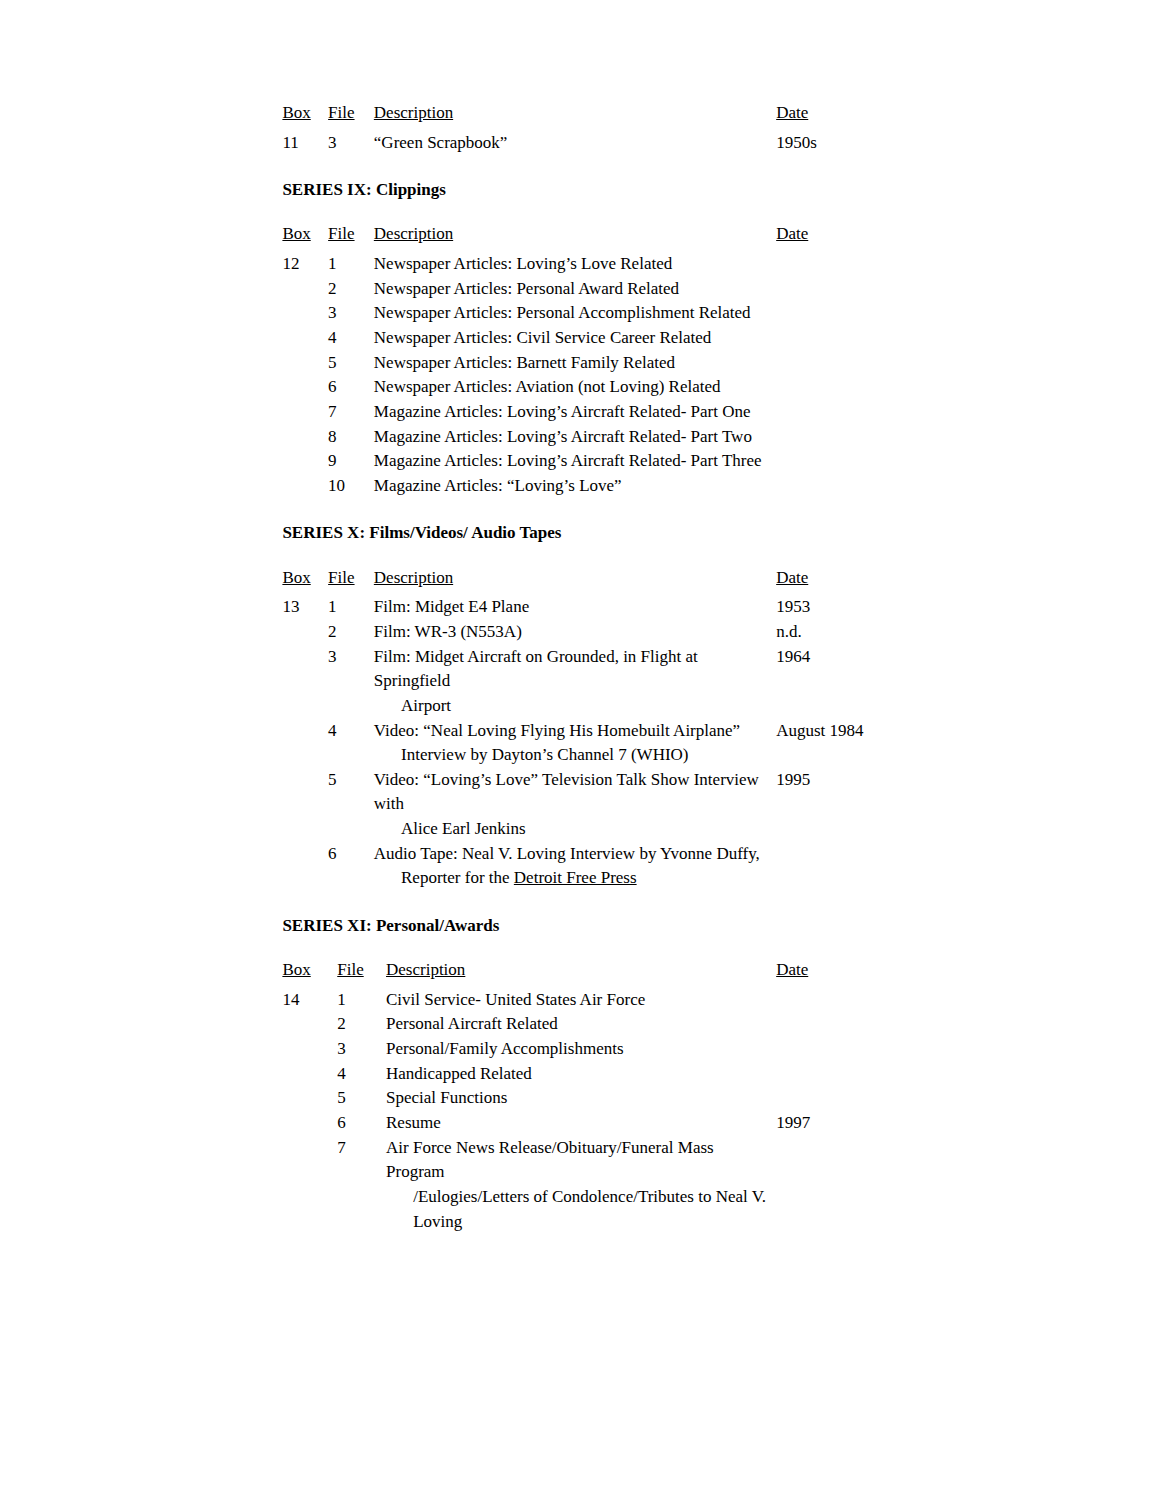| Box | File | Description | Date |
| --- | --- | --- | --- |
| 11 | 3 | “Green Scrapbook” | 1950s |
SERIES IX: Clippings
| Box | File | Description | Date |
| --- | --- | --- | --- |
| 12 | 1 | Newspaper Articles: Loving’s Love Related | |
| | 2 | Newspaper Articles: Personal Award Related | |
| | 3 | Newspaper Articles: Personal Accomplishment Related | |
| | 4 | Newspaper Articles: Civil Service Career Related | |
| | 5 | Newspaper Articles: Barnett Family Related | |
| | 6 | Newspaper Articles: Aviation (not Loving) Related | |
| | 7 | Magazine Articles: Loving’s Aircraft Related- Part One | |
| | 8 | Magazine Articles: Loving’s Aircraft Related- Part Two | |
| | 9 | Magazine Articles: Loving’s Aircraft Related- Part Three | |
| | 10 | Magazine Articles: “Loving’s Love” | |
SERIES X: Films/Videos/ Audio Tapes
| Box | File | Description | Date |
| --- | --- | --- | --- |
| 13 | 1 | Film: Midget E4 Plane | 1953 |
| | 2 | Film: WR-3 (N553A) | n.d. |
| | 3 | Film: Midget Aircraft on Grounded, in Flight at Springfield Airport | 1964 |
| | 4 | Video: “Neal Loving Flying His Homebuilt Airplane” Interview by Dayton’s Channel 7 (WHIO) | August 1984 |
| | 5 | Video: “Loving’s Love” Television Talk Show Interview with Alice Earl Jenkins | 1995 |
| | 6 | Audio Tape: Neal V. Loving Interview by Yvonne Duffy, Reporter for the Detroit Free Press | |
SERIES XI: Personal/Awards
| Box | File | Description | Date |
| --- | --- | --- | --- |
| 14 | 1 | Civil Service- United States Air Force | |
| | 2 | Personal Aircraft Related | |
| | 3 | Personal/Family Accomplishments | |
| | 4 | Handicapped Related | |
| | 5 | Special Functions | |
| | 6 | Resume | 1997 |
| | 7 | Air Force News Release/Obituary/Funeral Mass Program /Eulogies/Letters of Condolence/Tributes to Neal V. Loving | |